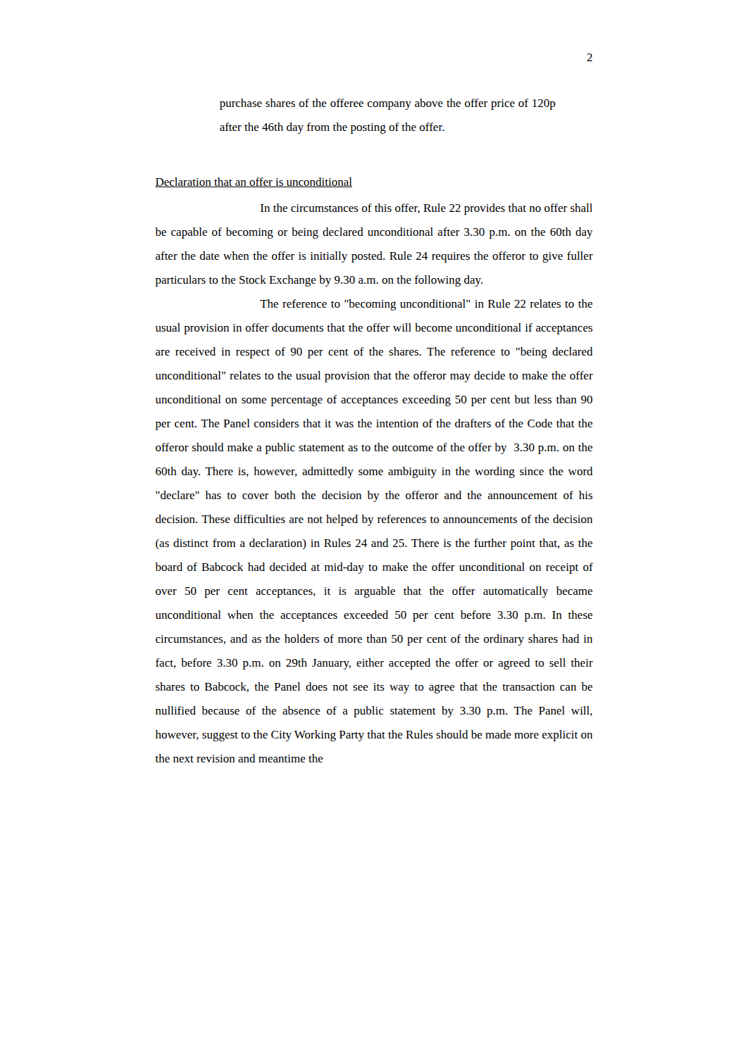2
purchase shares of the offeree company above the offer price of 120p after the 46th day from the posting of the offer.
Declaration that an offer is unconditional
In the circumstances of this offer, Rule 22 provides that no offer shall be capable of becoming or being declared unconditional after 3.30 p.m. on the 60th day after the date when the offer is initially posted. Rule 24 requires the offeror to give fuller particulars to the Stock Exchange by 9.30 a.m. on the following day.
The reference to "becoming unconditional" in Rule 22 relates to the usual provision in offer documents that the offer will become unconditional if acceptances are received in respect of 90 per cent of the shares. The reference to "being declared unconditional" relates to the usual provision that the offeror may decide to make the offer unconditional on some percentage of acceptances exceeding 50 per cent but less than 90 per cent. The Panel considers that it was the intention of the drafters of the Code that the offeror should make a public statement as to the outcome of the offer by 3.30 p.m. on the 60th day. There is, however, admittedly some ambiguity in the wording since the word "declare" has to cover both the decision by the offeror and the announcement of his decision. These difficulties are not helped by references to announcements of the decision (as distinct from a declaration) in Rules 24 and 25. There is the further point that, as the board of Babcock had decided at mid-day to make the offer unconditional on receipt of over 50 per cent acceptances, it is arguable that the offer automatically became unconditional when the acceptances exceeded 50 per cent before 3.30 p.m. In these circumstances, and as the holders of more than 50 per cent of the ordinary shares had in fact, before 3.30 p.m. on 29th January, either accepted the offer or agreed to sell their shares to Babcock, the Panel does not see its way to agree that the transaction can be nullified because of the absence of a public statement by 3.30 p.m. The Panel will, however, suggest to the City Working Party that the Rules should be made more explicit on the next revision and meantime the